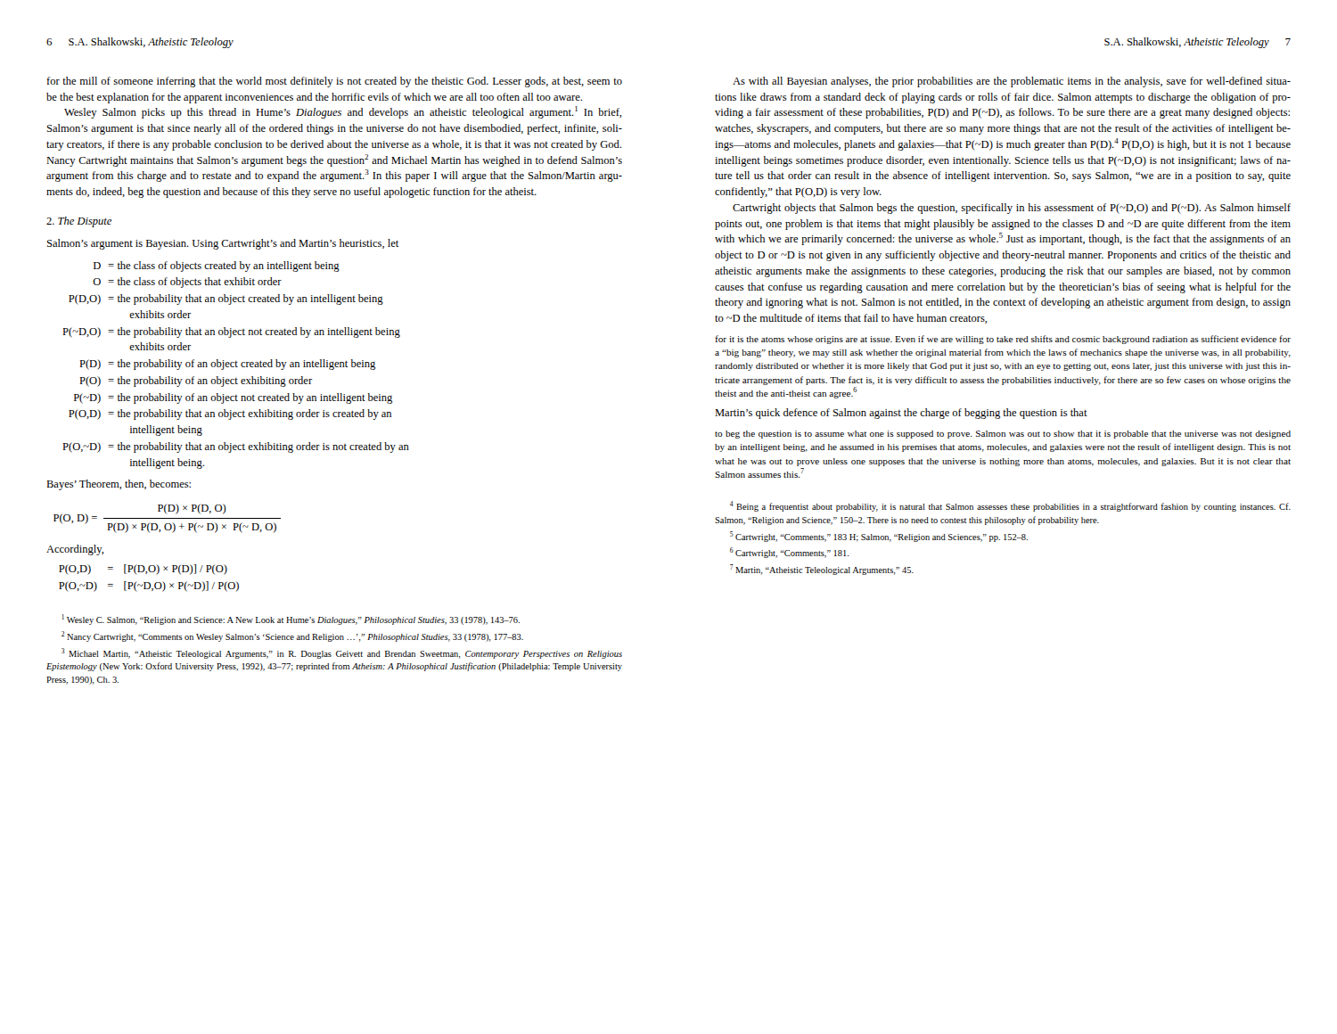6 S.A. Shalkowski, Atheistic Teleology
for the mill of someone inferring that the world most definitely is not created by the theistic God. Lesser gods, at best, seem to be the best explanation for the apparent inconveniences and the horrific evils of which we are all too often all too aware.
Wesley Salmon picks up this thread in Hume’s Dialogues and develops an atheistic teleological argument.1 In brief, Salmon’s argument is that since nearly all of the ordered things in the universe do not have disembodied, perfect, infinite, solitary creators, if there is any probable conclusion to be derived about the universe as a whole, it is that it was not created by God. Nancy Cartwright maintains that Salmon’s argument begs the question2 and Michael Martin has weighed in to defend Salmon’s argument from this charge and to restate and to expand the argument.3 In this paper I will argue that the Salmon/Martin arguments do, indeed, beg the question and because of this they serve no useful apologetic function for the atheist.
2. The Dispute
Salmon’s argument is Bayesian. Using Cartwright’s and Martin’s heuristics, let
| D | = | the class of objects created by an intelligent being |
| O | = | the class of objects that exhibit order |
| P(D,O) | = | the probability that an object created by an intelligent being exhibits order |
| P(~D,O) | = | the probability that an object not created by an intelligent being exhibits order |
| P(D) | = | the probability of an object created by an intelligent being |
| P(O) | = | the probability of an object exhibiting order |
| P(~D) | = | the probability of an object not created by an intelligent being |
| P(O,D) | = | the probability that an object exhibiting order is created by an intelligent being |
| P(O,~D) | = | the probability that an object exhibiting order is not created by an intelligent being. |
Bayes’ Theorem, then, becomes:
P(O, D) = P(D) × P(D, O) P(D) × P(D, O) + P(~ D) × P(~ D, O)
Accordingly,
| P(O,D) | = | [P(D,O) × P(D)] / P(O) |
| P(O,~D) | = | [P(~D,O) × P(~D)] / P(O) |
1 Wesley C. Salmon, “Religion and Science: A New Look at Hume’s Dialogues,” Philosophical Studies, 33 (1978), 143–76.
2 Nancy Cartwright, “Comments on Wesley Salmon’s ‘Science and Religion …’,” Philosophical Studies, 33 (1978), 177–83.
3 Michael Martin, “Atheistic Teleological Arguments,” in R. Douglas Geivett and Brendan Sweetman, Contemporary Perspectives on Religious Epistemology (New York: Oxford University Press, 1992), 43–77; reprinted from Atheism: A Philosophical Justification (Philadelphia: Temple University Press, 1990), Ch. 3.
S.A. Shalkowski, Atheistic Teleology 7
As with all Bayesian analyses, the prior probabilities are the problematic items in the analysis, save for well-defined situations like draws from a standard deck of playing cards or rolls of fair dice. Salmon attempts to discharge the obligation of providing a fair assessment of these probabilities, P(D) and P(~D), as follows. To be sure there are a great many designed objects: watches, skyscrapers, and computers, but there are so many more things that are not the result of the activities of intelligent beings—atoms and molecules, planets and galaxies—that P(~D) is much greater than P(D).4 P(D,O) is high, but it is not 1 because intelligent beings sometimes produce disorder, even intentionally. Science tells us that P(~D,O) is not insignificant; laws of nature tell us that order can result in the absence of intelligent intervention. So, says Salmon, “we are in a position to say, quite confidently,” that P(O,D) is very low.
Cartwright objects that Salmon begs the question, specifically in his assessment of P(~D,O) and P(~D). As Salmon himself points out, one problem is that items that might plausibly be assigned to the classes D and ~D are quite different from the item with which we are primarily concerned: the universe as whole.5 Just as important, though, is the fact that the assignments of an object to D or ~D is not given in any sufficiently objective and theory-neutral manner. Proponents and critics of the theistic and atheistic arguments make the assignments to these categories, producing the risk that our samples are biased, not by common causes that confuse us regarding causation and mere correlation but by the theoretician’s bias of seeing what is helpful for the theory and ignoring what is not. Salmon is not entitled, in the context of developing an atheistic argument from design, to assign to ~D the multitude of items that fail to have human creators,
for it is the atoms whose origins are at issue. Even if we are willing to take red shifts and cosmic background radiation as sufficient evidence for a “big bang” theory, we may still ask whether the original material from which the laws of mechanics shape the universe was, in all probability, randomly distributed or whether it is more likely that God put it just so, with an eye to getting out, eons later, just this universe with just this intricate arrangement of parts. The fact is, it is very difficult to assess the probabilities inductively, for there are so few cases on whose origins the theist and the anti-theist can agree.6
Martin’s quick defence of Salmon against the charge of begging the question is that
to beg the question is to assume what one is supposed to prove. Salmon was out to show that it is probable that the universe was not designed by an intelligent being, and he assumed in his premises that atoms, molecules, and galaxies were not the result of intelligent design. This is not what he was out to prove unless one supposes that the universe is nothing more than atoms, molecules, and galaxies. But it is not clear that Salmon assumes this.7
4 Being a frequentist about probability, it is natural that Salmon assesses these probabilities in a straightforward fashion by counting instances. Cf. Salmon, “Religion and Science,” 150–2. There is no need to contest this philosophy of probability here.
5 Cartwright, “Comments,” 183 H; Salmon, “Religion and Sciences,” pp. 152–8.
6 Cartwright, “Comments,” 181.
7 Martin, “Atheistic Teleological Arguments,” 45.